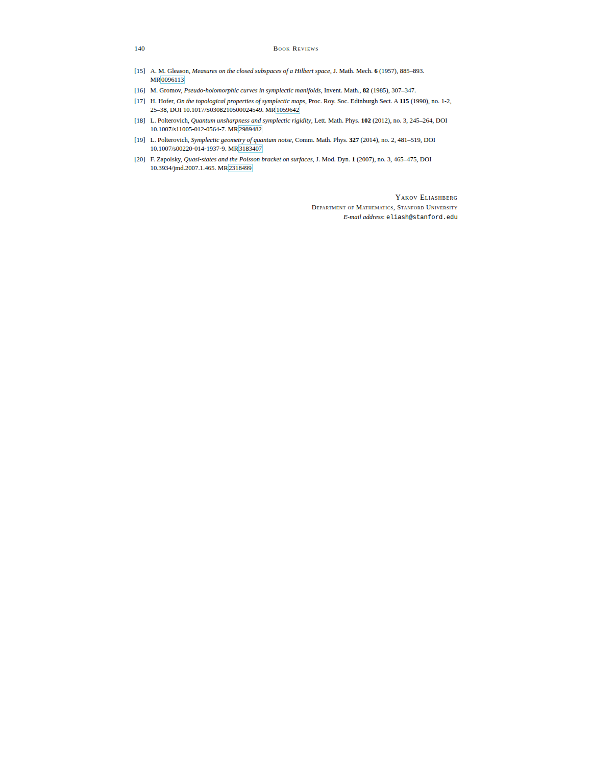140
Book Reviews
[15] A. M. Gleason, Measures on the closed subspaces of a Hilbert space, J. Math. Mech. 6 (1957), 885–893. MR0096113
[16] M. Gromov, Pseudo-holomorphic curves in symplectic manifolds, Invent. Math., 82 (1985), 307–347.
[17] H. Hofer, On the topological properties of symplectic maps, Proc. Roy. Soc. Edinburgh Sect. A 115 (1990), no. 1-2, 25–38, DOI 10.1017/S0308210500024549. MR1059642
[18] L. Polterovich, Quantum unsharpness and symplectic rigidity, Lett. Math. Phys. 102 (2012), no. 3, 245–264, DOI 10.1007/s11005-012-0564-7. MR2989482
[19] L. Polterovich, Symplectic geometry of quantum noise, Comm. Math. Phys. 327 (2014), no. 2, 481–519, DOI 10.1007/s00220-014-1937-9. MR3183407
[20] F. Zapolsky, Quasi-states and the Poisson bracket on surfaces, J. Mod. Dyn. 1 (2007), no. 3, 465–475, DOI 10.3934/jmd.2007.1.465. MR2318499
Yakov Eliashberg
Department of Mathematics, Stanford University
E-mail address: eliash@stanford.edu